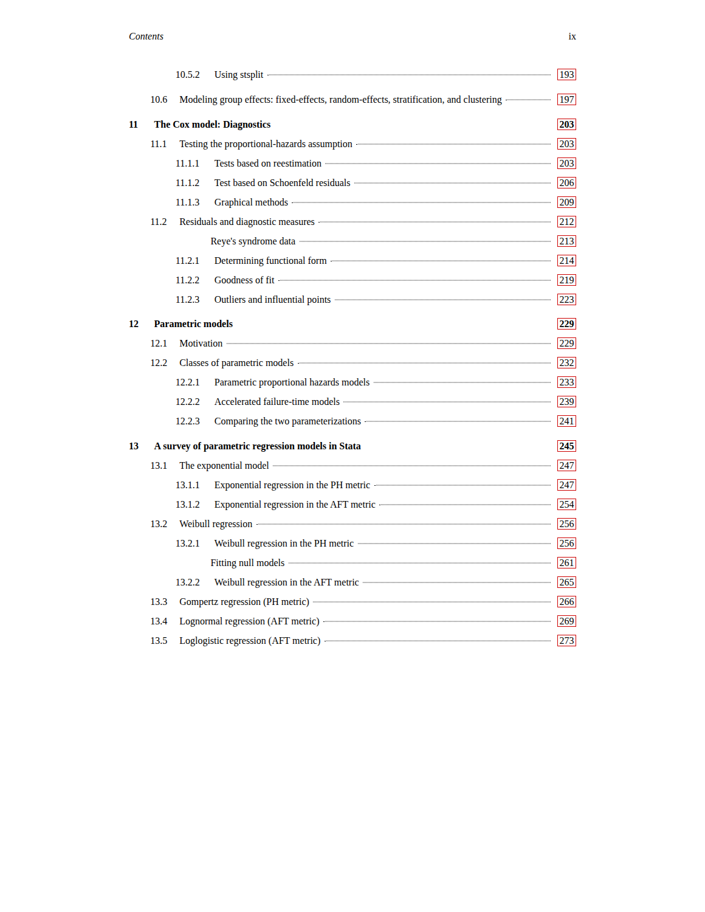Contents ix
10.5.2 Using stsplit 193
10.6 Modeling group effects: fixed-effects, random-effects, stratification, and clustering 197
11 The Cox model: Diagnostics 203
11.1 Testing the proportional-hazards assumption 203
11.1.1 Tests based on reestimation 203
11.1.2 Test based on Schoenfeld residuals 206
11.1.3 Graphical methods 209
11.2 Residuals and diagnostic measures 212
Reye's syndrome data 213
11.2.1 Determining functional form 214
11.2.2 Goodness of fit 219
11.2.3 Outliers and influential points 223
12 Parametric models 229
12.1 Motivation 229
12.2 Classes of parametric models 232
12.2.1 Parametric proportional hazards models 233
12.2.2 Accelerated failure-time models 239
12.2.3 Comparing the two parameterizations 241
13 A survey of parametric regression models in Stata 245
13.1 The exponential model 247
13.1.1 Exponential regression in the PH metric 247
13.1.2 Exponential regression in the AFT metric 254
13.2 Weibull regression 256
13.2.1 Weibull regression in the PH metric 256
Fitting null models 261
13.2.2 Weibull regression in the AFT metric 265
13.3 Gompertz regression (PH metric) 266
13.4 Lognormal regression (AFT metric) 269
13.5 Loglogistic regression (AFT metric) 273